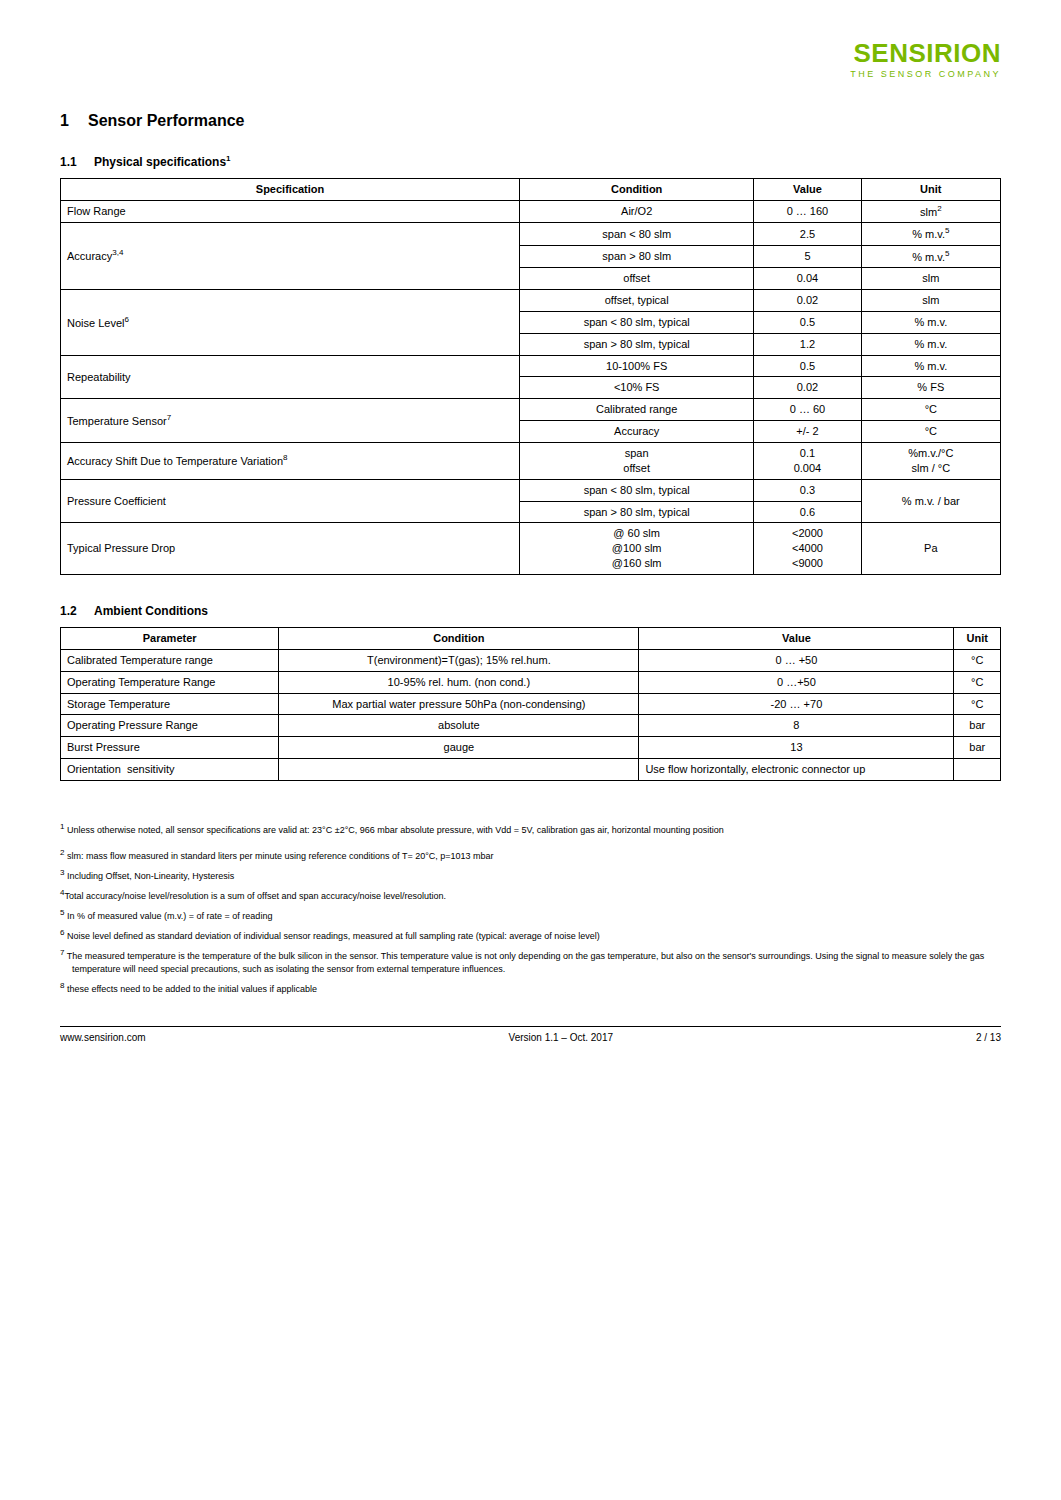SENSIRION
THE SENSOR COMPANY
1 Sensor Performance
1.1 Physical specifications1
| Specification | Condition | Value | Unit |
| --- | --- | --- | --- |
| Flow Range | Air/O2 | 0 … 160 | slm 2 |
| Accuracy 3,4 | span < 80 slm | 2.5 | % m.v. 5 |
| span > 80 slm | 5 | % m.v. 5 |
| offset | 0.04 | slm |
| Noise Level 6 | offset, typical | 0.02 | slm |
| span < 80 slm, typical | 0.5 | % m.v. |
| span > 80 slm, typical | 1.2 | % m.v. |
| Repeatability | 10-100% FS | 0.5 | % m.v. |
| <10% FS | 0.02 | % FS |
| Temperature Sensor 7 | Calibrated range | 0 … 60 | °C |
| Accuracy | +/- 2 | °C |
| Accuracy Shift Due to Temperature Variation 8 | span offset | 0.1 0.004 | %m.v./°C slm / °C |
| Pressure Coefficient | span < 80 slm, typical | 0.3 | % m.v. / bar |
| span > 80 slm, typical | 0.6 |
| Typical Pressure Drop | @ 60 slm @100 slm @160 slm | <2000 <4000 <9000 | Pa |
1.2 Ambient Conditions
| Parameter | Condition | Value | Unit |
| --- | --- | --- | --- |
| Calibrated Temperature range | T(environment)=T(gas); 15% rel.hum. | 0 … +50 | °C |
| Operating Temperature Range | 10-95% rel. hum. (non cond.) | 0 …+50 | °C |
| Storage Temperature | Max partial water pressure 50hPa (non-condensing) | -20 … +70 | °C |
| Operating Pressure Range | absolute | 8 | bar |
| Burst Pressure | gauge | 13 | bar |
| Orientation sensitivity | | Use flow horizontally, electronic connector up | |
1 Unless otherwise noted, all sensor specifications are valid at: 23°C ±2°C, 966 mbar absolute pressure, with Vdd = 5V, calibration gas air, horizontal mounting position
2 slm: mass flow measured in standard liters per minute using reference conditions of T= 20°C, p=1013 mbar
3 Including Offset, Non-Linearity, Hysteresis
4Total accuracy/noise level/resolution is a sum of offset and span accuracy/noise level/resolution.
5 In % of measured value (m.v.) = of rate = of reading
6 Noise level defined as standard deviation of individual sensor readings, measured at full sampling rate (typical: average of noise level)
7 The measured temperature is the temperature of the bulk silicon in the sensor. This temperature value is not only depending on the gas temperature, but also on the sensor's surroundings. Using the signal to measure solely the gas temperature will need special precautions, such as isolating the sensor from external temperature influences.
8 these effects need to be added to the initial values if applicable
www.sensirion.com Version 1.1 – Oct. 2017 2 / 13